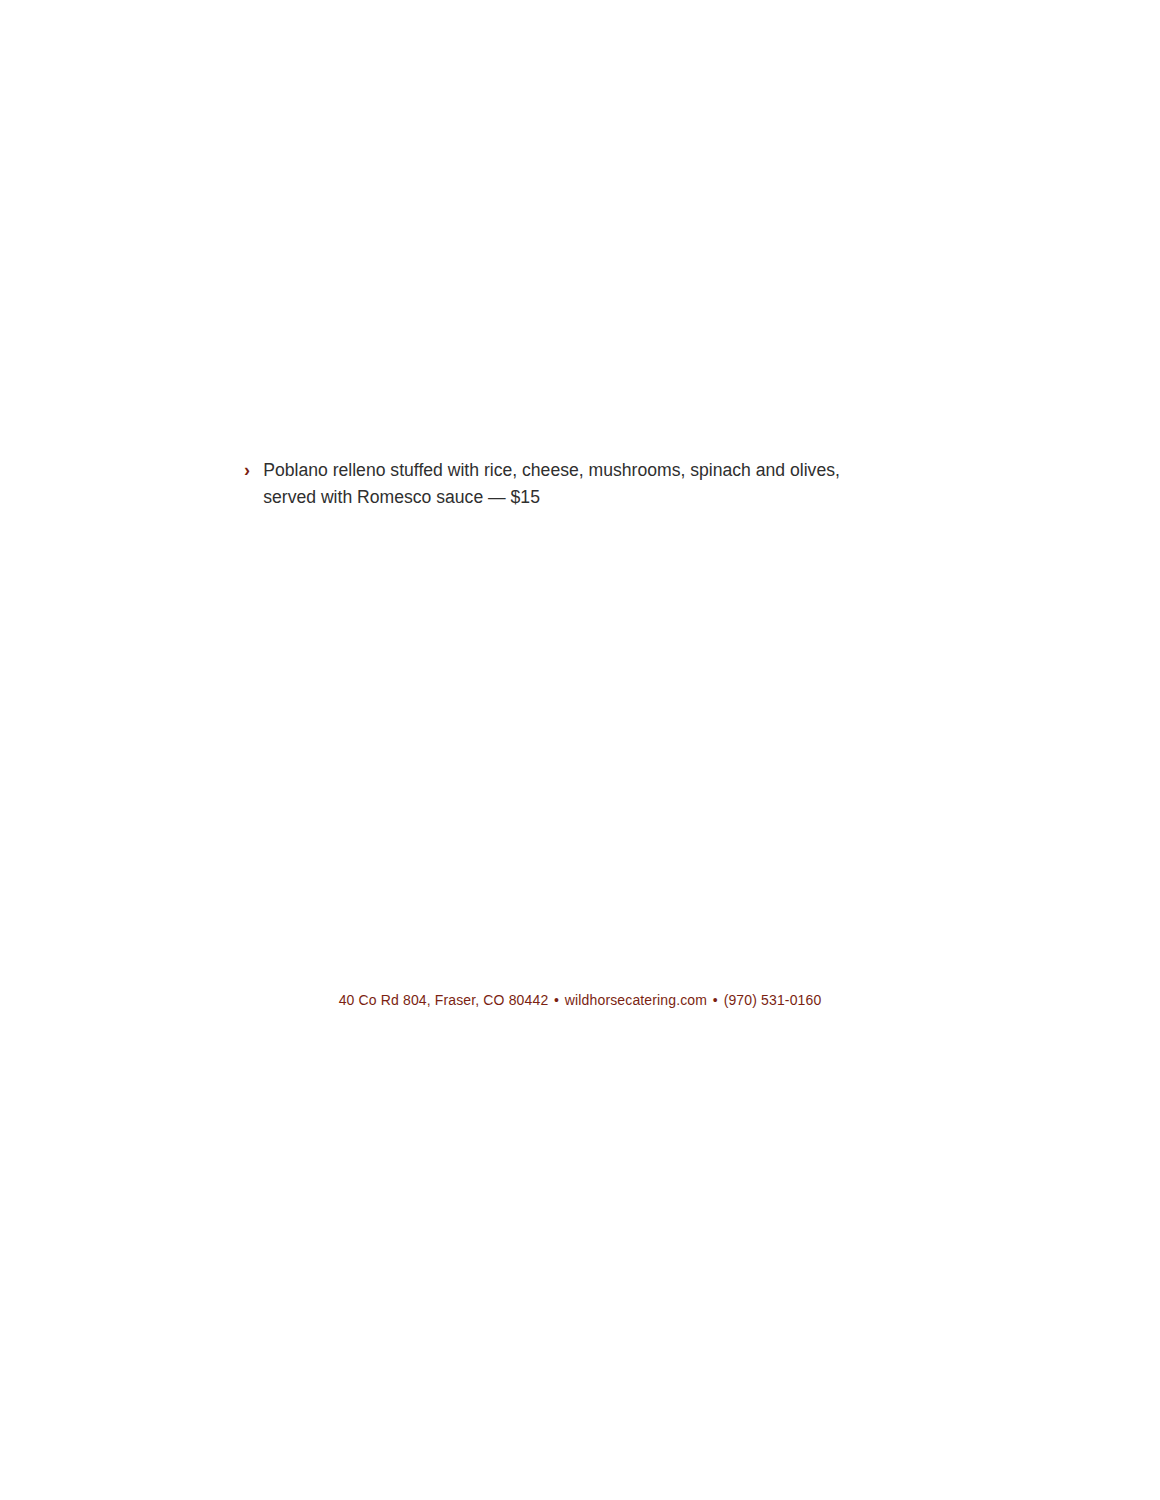Wild Horse
catering company
Poblano relleno stuffed with rice, cheese, mushrooms, spinach and olives, served with Romesco sauce — $15
40 Co Rd 804, Fraser, CO 80442•wildhorsecatering.com•(970) 531-0160